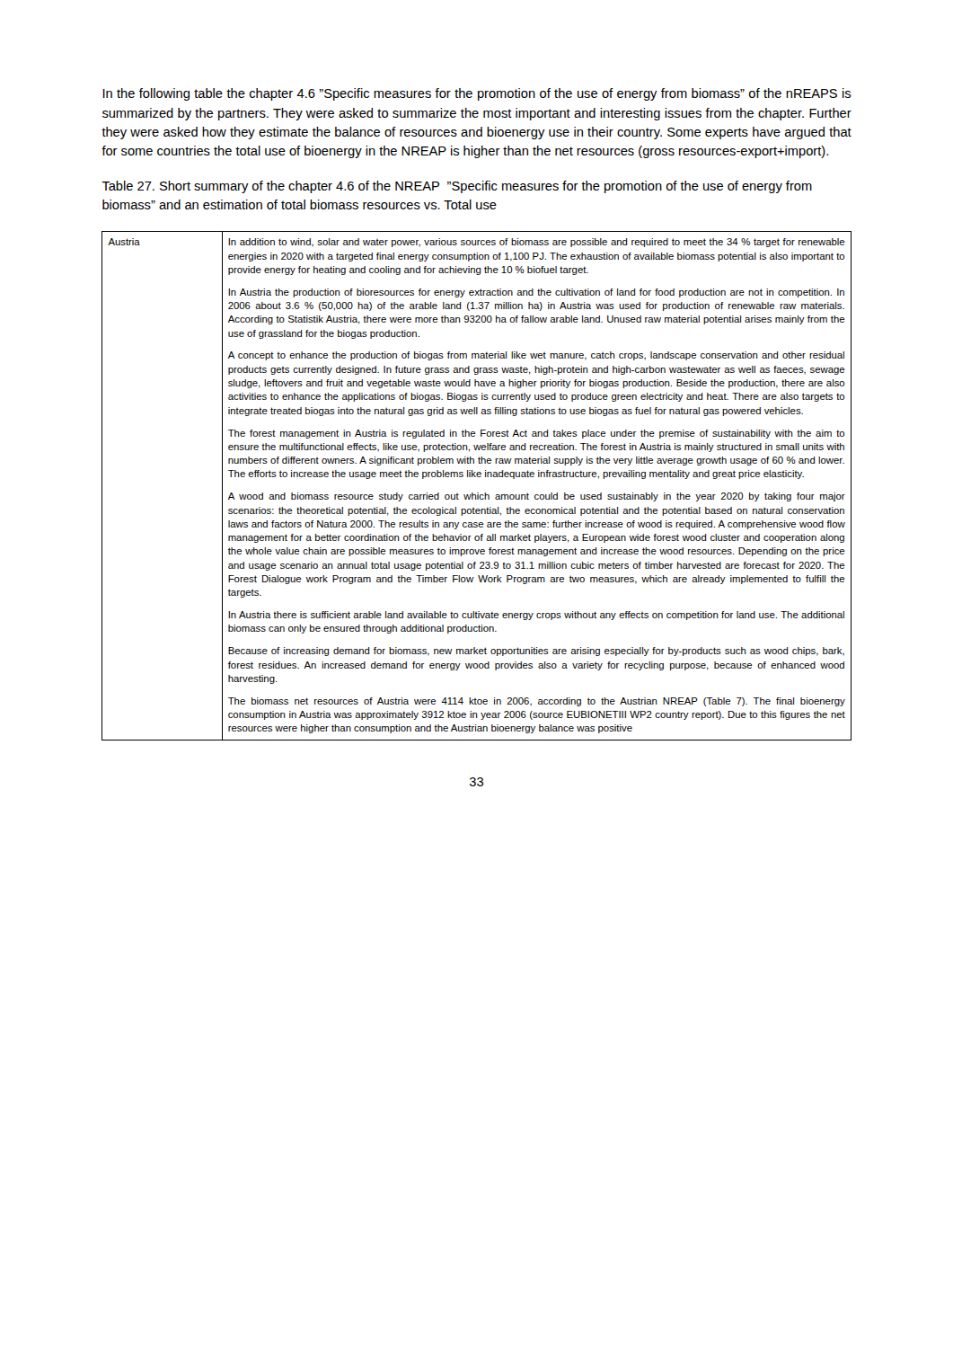In the following table the chapter 4.6 ”Specific measures for the promotion of the use of energy from biomass” of the nREAPS is summarized by the partners. They were asked to summarize the most important and interesting issues from the chapter. Further they were asked how they estimate the balance of resources and bioenergy use in their country. Some experts have argued that for some countries the total use of bioenergy in the NREAP is higher than the net resources (gross resources-export+import).
Table 27. Short summary of the chapter 4.6 of the NREAP ”Specific measures for the promotion of the use of energy from biomass” and an estimation of total biomass resources vs. Total use
| Austria | In addition to wind, solar and water power, various sources of biomass are possible and required to meet the 34 % target for renewable energies in 2020 with a targeted final energy consumption of 1,100 PJ. The exhaustion of available biomass potential is also important to provide energy for heating and cooling and for achieving the 10 % biofuel target. In Austria the production of bioresources for energy extraction and the cultivation of land for food production are not in competition. In 2006 about 3.6 % (50,000 ha) of the arable land (1.37 million ha) in Austria was used for production of renewable raw materials. According to Statistik Austria, there were more than 93200 ha of fallow arable land. Unused raw material potential arises mainly from the use of grassland for the biogas production. A concept to enhance the production of biogas from material like wet manure, catch crops, landscape conservation and other residual products gets currently designed. In future grass and grass waste, high-protein and high-carbon wastewater as well as faeces, sewage sludge, leftovers and fruit and vegetable waste would have a higher priority for biogas production. Beside the production, there are also activities to enhance the applications of biogas. Biogas is currently used to produce green electricity and heat. There are also targets to integrate treated biogas into the natural gas grid as well as filling stations to use biogas as fuel for natural gas powered vehicles. The forest management in Austria is regulated in the Forest Act and takes place under the premise of sustainability with the aim to ensure the multifunctional effects, like use, protection, welfare and recreation. The forest in Austria is mainly structured in small units with numbers of different owners. A significant problem with the raw material supply is the very little average growth usage of 60 % and lower. The efforts to increase the usage meet the problems like inadequate infrastructure, prevailing mentality and great price elasticity. A wood and biomass resource study carried out which amount could be used sustainably in the year 2020 by taking four major scenarios: the theoretical potential, the ecological potential, the economical potential and the potential based on natural conservation laws and factors of Natura 2000. The results in any case are the same: further increase of wood is required. A comprehensive wood flow management for a better coordination of the behavior of all market players, a European wide forest wood cluster and cooperation along the whole value chain are possible measures to improve forest management and increase the wood resources. Depending on the price and usage scenario an annual total usage potential of 23.9 to 31.1 million cubic meters of timber harvested are forecast for 2020. The Forest Dialogue work Program and the Timber Flow Work Program are two measures, which are already implemented to fulfill the targets. In Austria there is sufficient arable land available to cultivate energy crops without any effects on competition for land use. The additional biomass can only be ensured through additional production. Because of increasing demand for biomass, new market opportunities are arising especially for by-products such as wood chips, bark, forest residues. An increased demand for energy wood provides also a variety for recycling purpose, because of enhanced wood harvesting. The biomass net resources of Austria were 4114 ktoe in 2006, according to the Austrian NREAP (Table 7). The final bioenergy consumption in Austria was approximately 3912 ktoe in year 2006 (source EUBIONETIII WP2 country report). Due to this figures the net resources were higher than consumption and the Austrian bioenergy balance was positive |
33